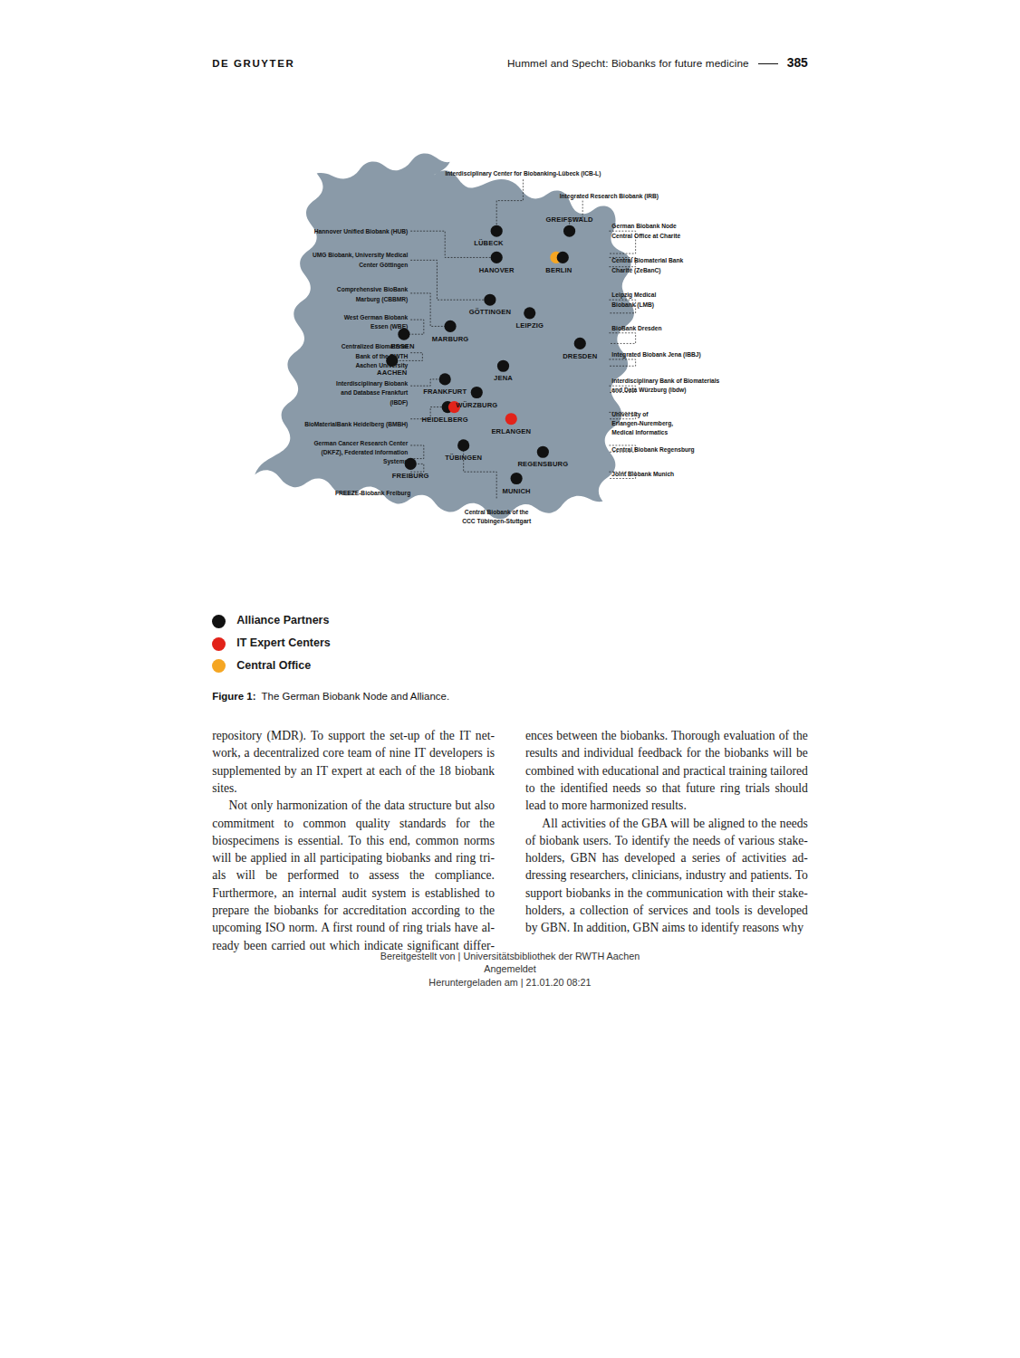De Gruyter
Hummel and Specht: Biobanks for future medicine 385
The German Biobank Node and Alliance LÜBECK GREIFSWALD HANOVER GÖTTINGEN MARBURG ESSEN AACHEN FRANKFURT HEIDELBERG FREIBURG TÜBINGEN BERLIN LEIPZIG DRESDEN JENA WÜRZBURG ERLANGEN REGENSBURG MUNICH Hannover Unified Biobank (HUB) UMG Biobank, University Medical Center Göttingen Comprehensive BioBank Marburg (CBBMR) West German Biobank Essen (WBE) Centralized Biomaterial Bank of the RWTH Aachen University Interdisciplinary Biobank and Database Frankfurt (IBDF) BioMaterialBank Heidelberg (BMBH) German Cancer Research Center (DKFZ), Federated Information Systems Interdisciplinary Center for Biobanking-Lübeck (ICB-L) Integrated Research Biobank (IRB) German Biobank Node Central Office at Charité Central Biomaterial Bank Charité (ZeBanC) Leipzig Medical Biobank (LMB) BioBank Dresden Integrated Biobank Jena (IBBJ) Interdisciplinary Bank of Biomaterials and Data Würzburg (ibdw) University of Erlangen-Nuremberg, Medical Informatics Central Biobank Regensburg Joint Biobank Munich FREEZE-Biobank Freiburg Central Biobank of the CCC Tübingen-Stuttgart
Alliance Partners
IT Expert Centers
Central Office
Figure 1: The German Biobank Node and Alliance.
repository (MDR). To support the set-up of the IT network, a decentralized core team of nine IT developers is supplemented by an IT expert at each of the 18 biobank sites.
Not only harmonization of the data structure but also commitment to common quality standards for the biospecimens is essential. To this end, common norms will be applied in all participating biobanks and ring trials will be performed to assess the compliance. Furthermore, an internal audit system is established to prepare the biobanks for accreditation according to the upcoming ISO norm. A first round of ring trials have already been carried out which indicate significant differences between the biobanks. Thorough evaluation of the results and individual feedback for the biobanks will be combined with educational and practical training tailored to the identified needs so that future ring trials should lead to more harmonized results.
All activities of the GBA will be aligned to the needs of biobank users. To identify the needs of various stakeholders, GBN has developed a series of activities addressing researchers, clinicians, industry and patients. To support biobanks in the communication with their stakeholders, a collection of services and tools is developed by GBN. In addition, GBN aims to identify reasons why
Bereitgestellt von | Universitätsbibliothek der RWTH Aachen
Angemeldet
Heruntergeladen am | 21.01.20 08:21